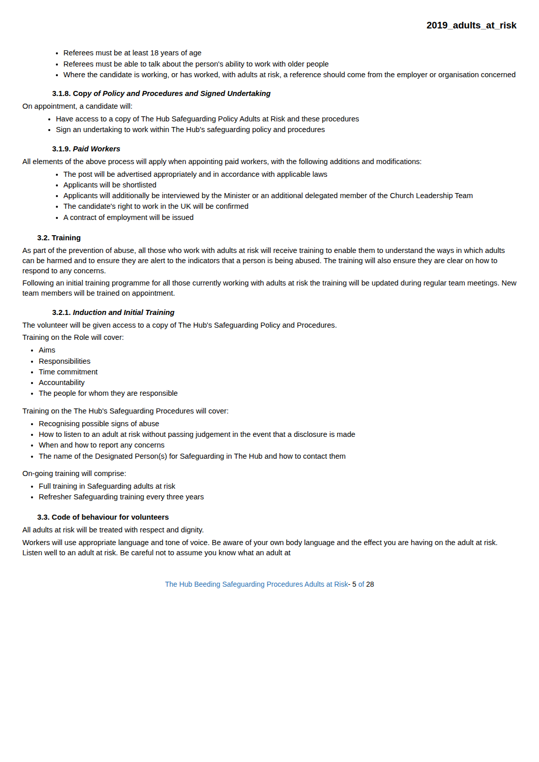2019_adults_at_risk
Referees must be at least 18 years of age
Referees must be able to talk about the person's ability to work with older people
Where the candidate is working, or has worked, with adults at risk, a reference should come from the employer or organisation concerned
3.1.8. Copy of Policy and Procedures and Signed Undertaking
On appointment, a candidate will:
Have access to a copy of The Hub Safeguarding Policy Adults at Risk and these procedures
Sign an undertaking to work within The Hub's safeguarding policy and procedures
3.1.9. Paid Workers
All elements of the above process will apply when appointing paid workers, with the following additions and modifications:
The post will be advertised appropriately and in accordance with applicable laws
Applicants will be shortlisted
Applicants will additionally be interviewed by the Minister or an additional delegated member of the Church Leadership Team
The candidate's right to work in the UK will be confirmed
A contract of employment will be issued
3.2. Training
As part of the prevention of abuse, all those who work with adults at risk will receive training to enable them to understand the ways in which adults can be harmed and to ensure they are alert to the indicators that a person is being abused. The training will also ensure they are clear on how to respond to any concerns.
Following an initial training programme for all those currently working with adults at risk the training will be updated during regular team meetings. New team members will be trained on appointment.
3.2.1. Induction and Initial Training
The volunteer will be given access to a copy of The Hub's Safeguarding Policy and Procedures.
Training on the Role will cover:
Aims
Responsibilities
Time commitment
Accountability
The people for whom they are responsible
Training on the The Hub's Safeguarding Procedures will cover:
Recognising possible signs of abuse
How to listen to an adult at risk without passing judgement in the event that a disclosure is made
When and how to report any concerns
The name of the Designated Person(s) for Safeguarding in The Hub and how to contact them
On-going training will comprise:
Full training in Safeguarding adults at risk
Refresher Safeguarding training every three years
3.3. Code of behaviour for volunteers
All adults at risk will be treated with respect and dignity.
Workers will use appropriate language and tone of voice. Be aware of your own body language and the effect you are having on the adult at risk. Listen well to an adult at risk. Be careful not to assume you know what an adult at
The Hub Beeding Safeguarding Procedures Adults at Risk- 5 of 28